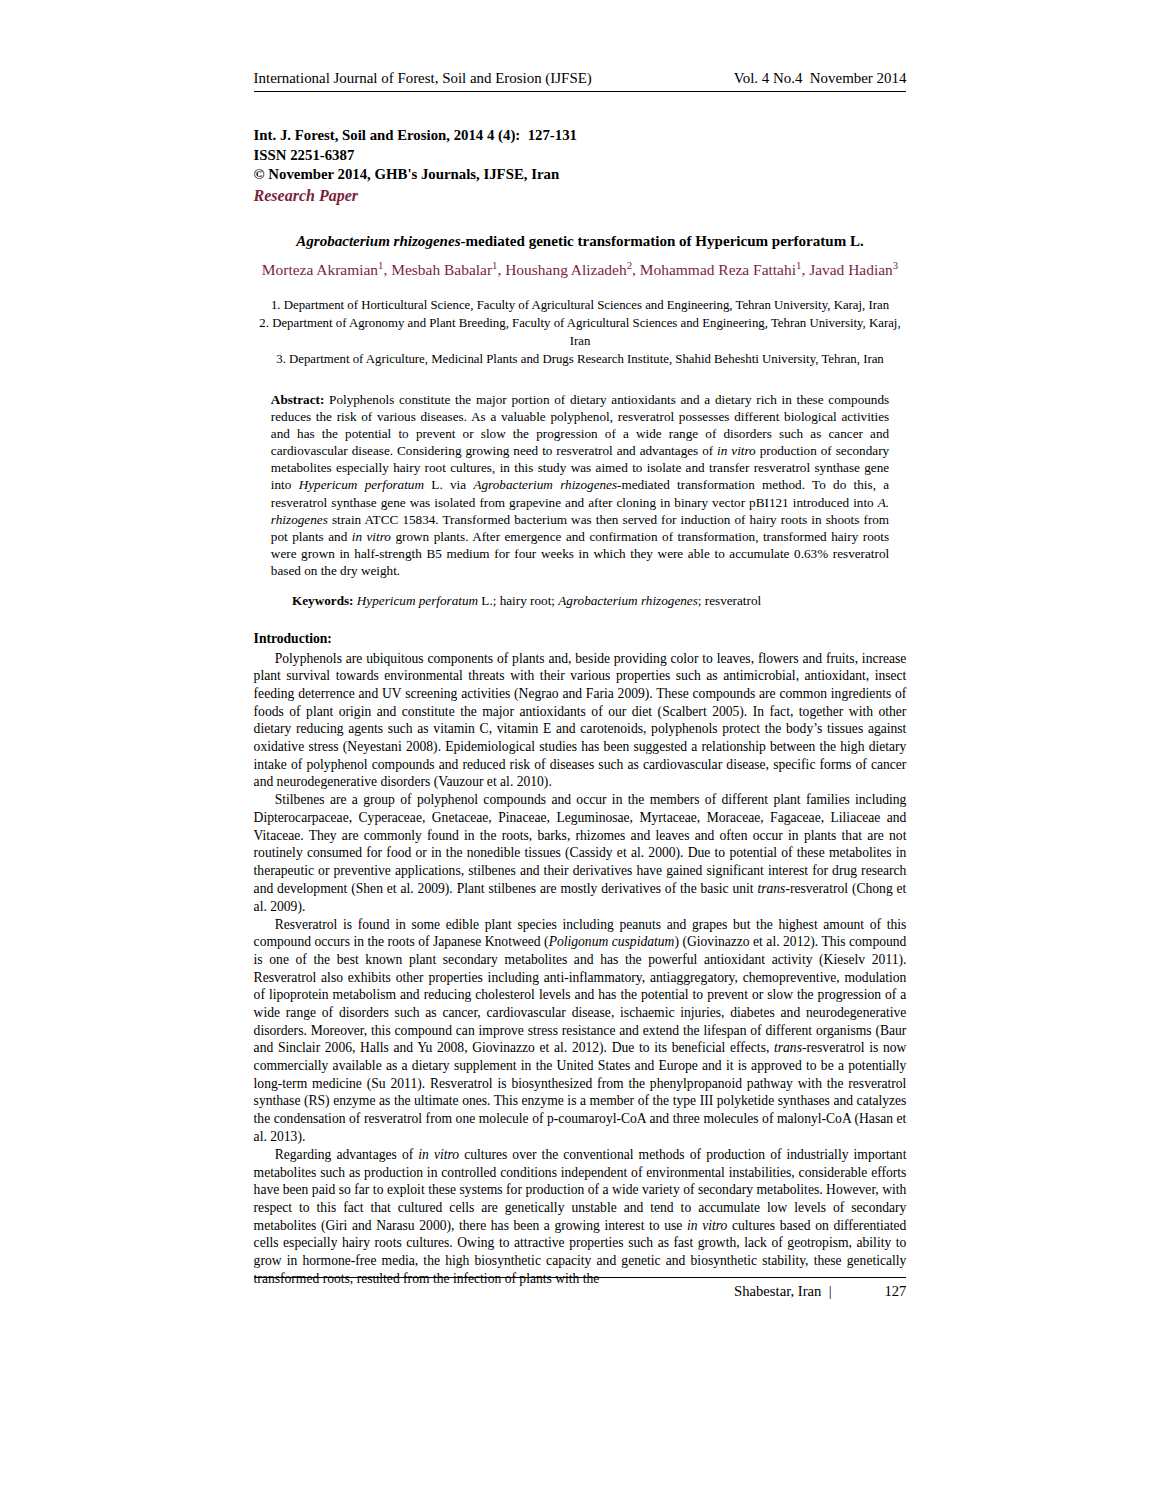International Journal of Forest, Soil and Erosion (IJFSE)
Vol. 4 No.4 November 2014
Int. J. Forest, Soil and Erosion, 2014 4 (4): 127-131
ISSN 2251-6387
© November 2014, GHB's Journals, IJFSE, Iran
Research Paper
Agrobacterium rhizogenes-mediated genetic transformation of Hypericum perforatum L.
Morteza Akramian1, Mesbah Babalar1, Houshang Alizadeh2, Mohammad Reza Fattahi1, Javad Hadian3
1. Department of Horticultural Science, Faculty of Agricultural Sciences and Engineering, Tehran University, Karaj, Iran
2. Department of Agronomy and Plant Breeding, Faculty of Agricultural Sciences and Engineering, Tehran University, Karaj,
Iran
3. Department of Agriculture, Medicinal Plants and Drugs Research Institute, Shahid Beheshti University, Tehran, Iran
Abstract: Polyphenols constitute the major portion of dietary antioxidants and a dietary rich in these compounds reduces the risk of various diseases. As a valuable polyphenol, resveratrol possesses different biological activities and has the potential to prevent or slow the progression of a wide range of disorders such as cancer and cardiovascular disease. Considering growing need to resveratrol and advantages of in vitro production of secondary metabolites especially hairy root cultures, in this study was aimed to isolate and transfer resveratrol synthase gene into Hypericum perforatum L. via Agrobacterium rhizogenes-mediated transformation method. To do this, a resveratrol synthase gene was isolated from grapevine and after cloning in binary vector pBI121 introduced into A. rhizogenes strain ATCC 15834. Transformed bacterium was then served for induction of hairy roots in shoots from pot plants and in vitro grown plants. After emergence and confirmation of transformation, transformed hairy roots were grown in half-strength B5 medium for four weeks in which they were able to accumulate 0.63% resveratrol based on the dry weight.
Keywords: Hypericum perforatum L.; hairy root; Agrobacterium rhizogenes; resveratrol
Introduction:
Polyphenols are ubiquitous components of plants and, beside providing color to leaves, flowers and fruits, increase plant survival towards environmental threats with their various properties such as antimicrobial, antioxidant, insect feeding deterrence and UV screening activities (Negrao and Faria 2009). These compounds are common ingredients of foods of plant origin and constitute the major antioxidants of our diet (Scalbert 2005). In fact, together with other dietary reducing agents such as vitamin C, vitamin E and carotenoids, polyphenols protect the body’s tissues against oxidative stress (Neyestani 2008). Epidemiological studies has been suggested a relationship between the high dietary intake of polyphenol compounds and reduced risk of diseases such as cardiovascular disease, specific forms of cancer and neurodegenerative disorders (Vauzour et al. 2010).
Stilbenes are a group of polyphenol compounds and occur in the members of different plant families including Dipterocarpaceae, Cyperaceae, Gnetaceae, Pinaceae, Leguminosae, Myrtaceae, Moraceae, Fagaceae, Liliaceae and Vitaceae. They are commonly found in the roots, barks, rhizomes and leaves and often occur in plants that are not routinely consumed for food or in the nonedible tissues (Cassidy et al. 2000). Due to potential of these metabolites in therapeutic or preventive applications, stilbenes and their derivatives have gained significant interest for drug research and development (Shen et al. 2009). Plant stilbenes are mostly derivatives of the basic unit trans-resveratrol (Chong et al. 2009).
Resveratrol is found in some edible plant species including peanuts and grapes but the highest amount of this compound occurs in the roots of Japanese Knotweed (Poligonum cuspidatum) (Giovinazzo et al. 2012). This compound is one of the best known plant secondary metabolites and has the powerful antioxidant activity (Kieselv 2011). Resveratrol also exhibits other properties including anti-inflammatory, antiaggregatory, chemopreventive, modulation of lipoprotein metabolism and reducing cholesterol levels and has the potential to prevent or slow the progression of a wide range of disorders such as cancer, cardiovascular disease, ischaemic injuries, diabetes and neurodegenerative disorders. Moreover, this compound can improve stress resistance and extend the lifespan of different organisms (Baur and Sinclair 2006, Halls and Yu 2008, Giovinazzo et al. 2012). Due to its beneficial effects, trans-resveratrol is now commercially available as a dietary supplement in the United States and Europe and it is approved to be a potentially long-term medicine (Su 2011). Resveratrol is biosynthesized from the phenylpropanoid pathway with the resveratrol synthase (RS) enzyme as the ultimate ones. This enzyme is a member of the type III polyketide synthases and catalyzes the condensation of resveratrol from one molecule of p-coumaroyl-CoA and three molecules of malonyl-CoA (Hasan et al. 2013).
Regarding advantages of in vitro cultures over the conventional methods of production of industrially important metabolites such as production in controlled conditions independent of environmental instabilities, considerable efforts have been paid so far to exploit these systems for production of a wide variety of secondary metabolites. However, with respect to this fact that cultured cells are genetically unstable and tend to accumulate low levels of secondary metabolites (Giri and Narasu 2000), there has been a growing interest to use in vitro cultures based on differentiated cells especially hairy roots cultures. Owing to attractive properties such as fast growth, lack of geotropism, ability to grow in hormone-free media, the high biosynthetic capacity and genetic and biosynthetic stability, these genetically transformed roots, resulted from the infection of plants with the
Shabestar, Iran | 127